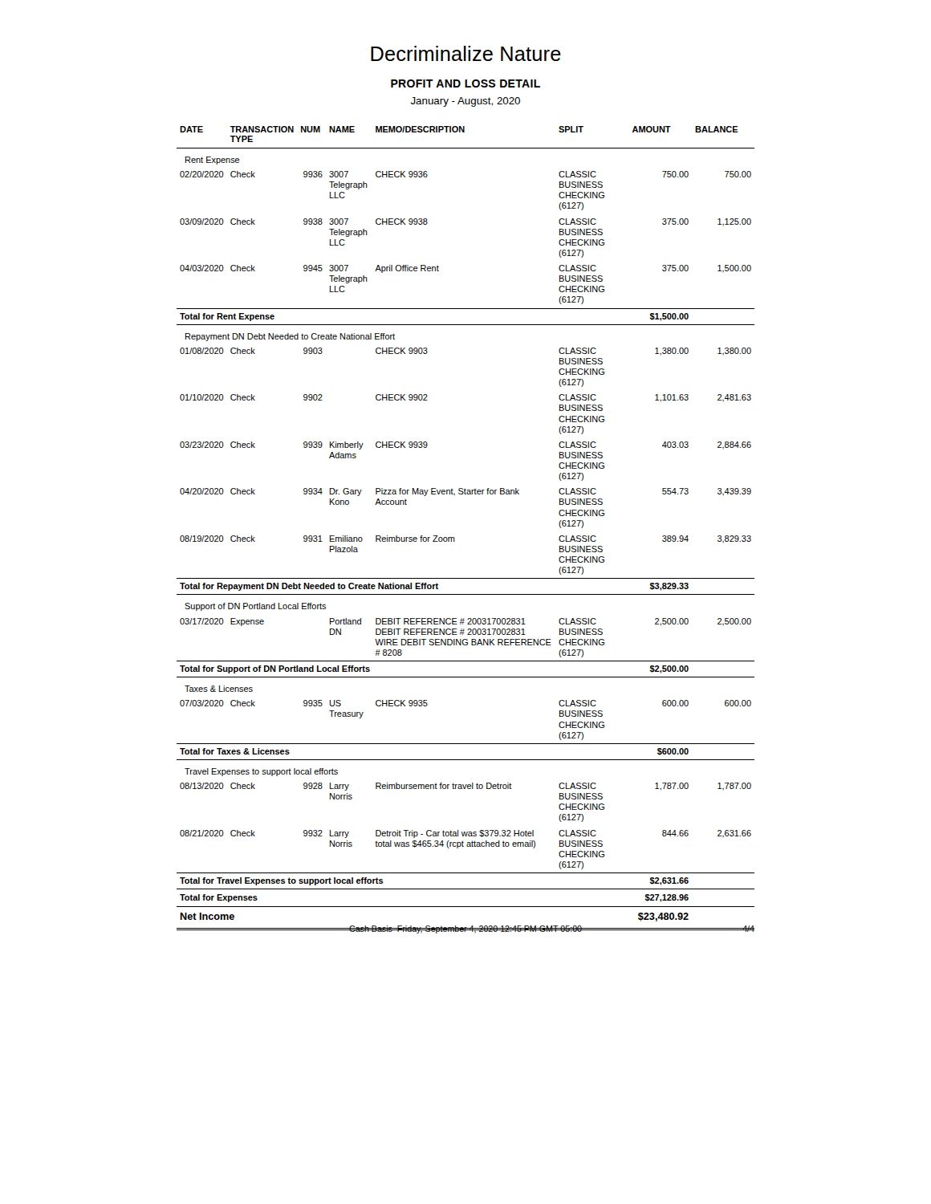Decriminalize Nature
PROFIT AND LOSS DETAIL
January - August, 2020
| DATE | TRANSACTION TYPE | NUM | NAME | MEMO/DESCRIPTION | SPLIT | AMOUNT | BALANCE |
| --- | --- | --- | --- | --- | --- | --- | --- |
| Rent Expense |
| 02/20/2020 | Check | 9936 | 3007 Telegraph LLC | CHECK 9936 | CLASSIC BUSINESS CHECKING (6127) | 750.00 | 750.00 |
| 03/09/2020 | Check | 9938 | 3007 Telegraph LLC | CHECK 9938 | CLASSIC BUSINESS CHECKING (6127) | 375.00 | 1,125.00 |
| 04/03/2020 | Check | 9945 | 3007 Telegraph LLC | April Office Rent | CLASSIC BUSINESS CHECKING (6127) | 375.00 | 1,500.00 |
| Total for Rent Expense | $1,500.00 | |
| Repayment DN Debt Needed to Create National Effort |
| 01/08/2020 | Check | 9903 | | CHECK 9903 | CLASSIC BUSINESS CHECKING (6127) | 1,380.00 | 1,380.00 |
| 01/10/2020 | Check | 9902 | | CHECK 9902 | CLASSIC BUSINESS CHECKING (6127) | 1,101.63 | 2,481.63 |
| 03/23/2020 | Check | 9939 | Kimberly Adams | CHECK 9939 | CLASSIC BUSINESS CHECKING (6127) | 403.03 | 2,884.66 |
| 04/20/2020 | Check | 9934 | Dr. Gary Kono | Pizza for May Event, Starter for Bank Account | CLASSIC BUSINESS CHECKING (6127) | 554.73 | 3,439.39 |
| 08/19/2020 | Check | 9931 | Emiliano Plazola | Reimburse for Zoom | CLASSIC BUSINESS CHECKING (6127) | 389.94 | 3,829.33 |
| Total for Repayment DN Debt Needed to Create National Effort | $3,829.33 | |
| Support of DN Portland Local Efforts |
| 03/17/2020 | Expense | | Portland DN | DEBIT REFERENCE # 200317002831 DEBIT REFERENCE # 200317002831 WIRE DEBIT SENDING BANK REFERENCE # 8208 | CLASSIC BUSINESS CHECKING (6127) | 2,500.00 | 2,500.00 |
| Total for Support of DN Portland Local Efforts | $2,500.00 | |
| Taxes & Licenses |
| 07/03/2020 | Check | 9935 | US Treasury | CHECK 9935 | CLASSIC BUSINESS CHECKING (6127) | 600.00 | 600.00 |
| Total for Taxes & Licenses | $600.00 | |
| Travel Expenses to support local efforts |
| 08/13/2020 | Check | 9928 | Larry Norris | Reimbursement for travel to Detroit | CLASSIC BUSINESS CHECKING (6127) | 1,787.00 | 1,787.00 |
| 08/21/2020 | Check | 9932 | Larry Norris | Detroit Trip - Car total was $379.32 Hotel total was $465.34 (rcpt attached to email) | CLASSIC BUSINESS CHECKING (6127) | 844.66 | 2,631.66 |
| Total for Travel Expenses to support local efforts | $2,631.66 | |
| Total for Expenses | $27,128.96 | |
| Net Income | $23,480.92 | |
Cash Basis Friday, September 4, 2020 12:45 PM GMT-05:00
4/4